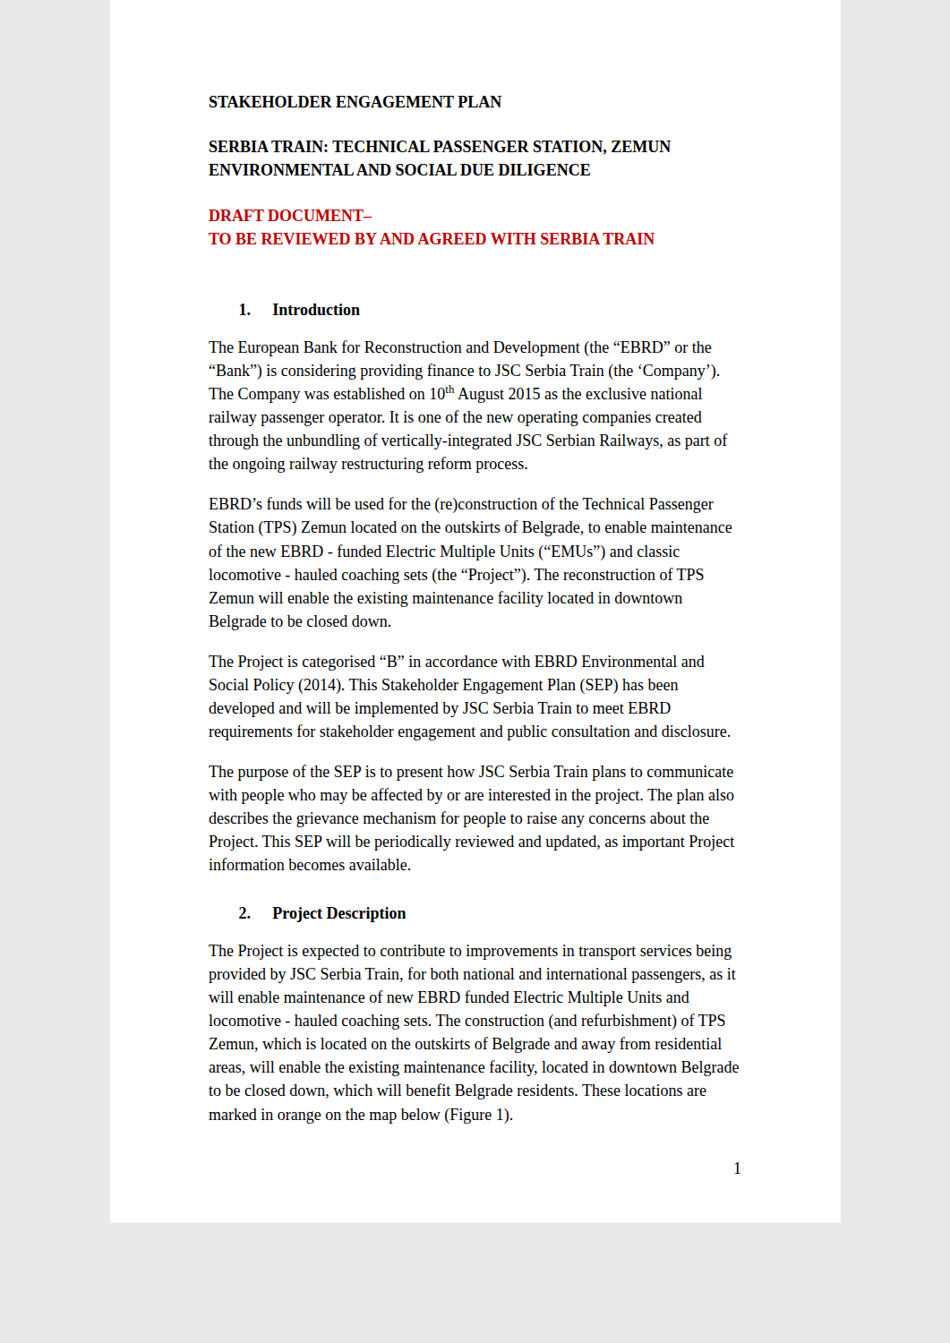Stakeholder Engagement Plan
Serbia Train: Technical Passenger Station, Zemun
Environmental and Social Due Diligence
Draft Document–
To be reviewed by and agreed with Serbia Train
1. Introduction
The European Bank for Reconstruction and Development (the “EBRD” or the “Bank”) is considering providing finance to JSC Serbia Train (the ‘Company’). The Company was established on 10th August 2015 as the exclusive national railway passenger operator. It is one of the new operating companies created through the unbundling of vertically-integrated JSC Serbian Railways, as part of the ongoing railway restructuring reform process.
EBRD’s funds will be used for the (re)construction of the Technical Passenger Station (TPS) Zemun located on the outskirts of Belgrade, to enable maintenance of the new EBRD - funded Electric Multiple Units (“EMUs”) and classic locomotive - hauled coaching sets (the “Project”). The reconstruction of TPS Zemun will enable the existing maintenance facility located in downtown Belgrade to be closed down.
The Project is categorised “B” in accordance with EBRD Environmental and Social Policy (2014). This Stakeholder Engagement Plan (SEP) has been developed and will be implemented by JSC Serbia Train to meet EBRD requirements for stakeholder engagement and public consultation and disclosure.
The purpose of the SEP is to present how JSC Serbia Train plans to communicate with people who may be affected by or are interested in the project. The plan also describes the grievance mechanism for people to raise any concerns about the Project. This SEP will be periodically reviewed and updated, as important Project information becomes available.
2. Project Description
The Project is expected to contribute to improvements in transport services being provided by JSC Serbia Train, for both national and international passengers, as it will enable maintenance of new EBRD funded Electric Multiple Units and locomotive - hauled coaching sets. The construction (and refurbishment) of TPS Zemun, which is located on the outskirts of Belgrade and away from residential areas, will enable the existing maintenance facility, located in downtown Belgrade to be closed down, which will benefit Belgrade residents. These locations are marked in orange on the map below (Figure 1).
1